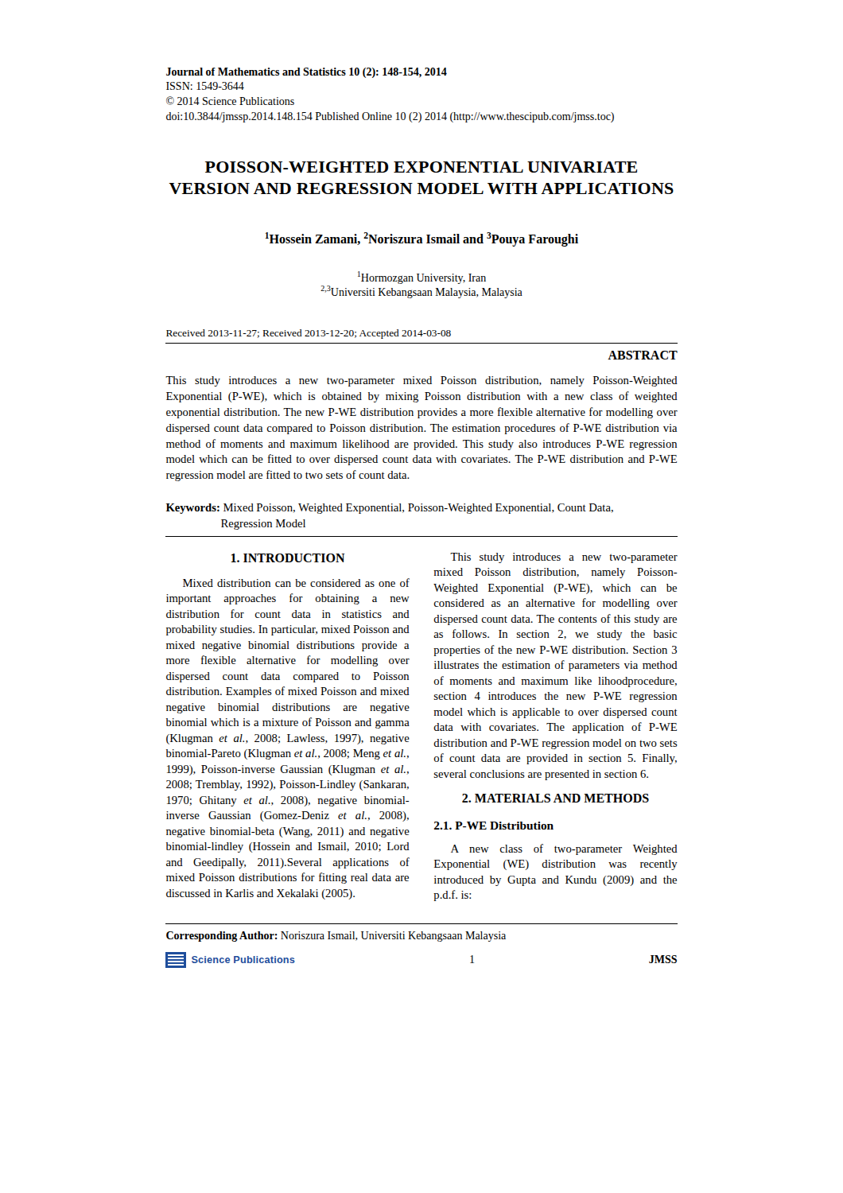Journal of Mathematics and Statistics 10 (2): 148-154, 2014
ISSN: 1549-3644
© 2014 Science Publications
doi:10.3844/jmssp.2014.148.154 Published Online 10 (2) 2014 (http://www.thescipub.com/jmss.toc)
POISSON-WEIGHTED EXPONENTIAL UNIVARIATE
VERSION AND REGRESSION MODEL WITH APPLICATIONS
1Hossein Zamani, 2Noriszura Ismail and 3Pouya Faroughi
1Hormozgan University, Iran
2,3Universiti Kebangsaan Malaysia, Malaysia
Received 2013-11-27; Received 2013-12-20; Accepted 2014-03-08
ABSTRACT
This study introduces a new two-parameter mixed Poisson distribution, namely Poisson-Weighted Exponential (P-WE), which is obtained by mixing Poisson distribution with a new class of weighted exponential distribution. The new P-WE distribution provides a more flexible alternative for modelling over dispersed count data compared to Poisson distribution. The estimation procedures of P-WE distribution via method of moments and maximum likelihood are provided. This study also introduces P-WE regression model which can be fitted to over dispersed count data with covariates. The P-WE distribution and P-WE regression model are fitted to two sets of count data.
Keywords: Mixed Poisson, Weighted Exponential, Poisson-Weighted Exponential, Count Data, Regression Model
1. INTRODUCTION
Mixed distribution can be considered as one of important approaches for obtaining a new distribution for count data in statistics and probability studies. In particular, mixed Poisson and mixed negative binomial distributions provide a more flexible alternative for modelling over dispersed count data compared to Poisson distribution. Examples of mixed Poisson and mixed negative binomial distributions are negative binomial which is a mixture of Poisson and gamma (Klugman et al., 2008; Lawless, 1997), negative binomial-Pareto (Klugman et al., 2008; Meng et al., 1999), Poisson-inverse Gaussian (Klugman et al., 2008; Tremblay, 1992), Poisson-Lindley (Sankaran, 1970; Ghitany et al., 2008), negative binomial-inverse Gaussian (Gomez-Deniz et al., 2008), negative binomial-beta (Wang, 2011) and negative binomial-lindley (Hossein and Ismail, 2010; Lord and Geedipally, 2011).Several applications of mixed Poisson distributions for fitting real data are discussed in Karlis and Xekalaki (2005).
This study introduces a new two-parameter mixed Poisson distribution, namely Poisson-Weighted Exponential (P-WE), which can be considered as an alternative for modelling over dispersed count data. The contents of this study are as follows. In section 2, we study the basic properties of the new P-WE distribution. Section 3 illustrates the estimation of parameters via method of moments and maximum like lihoodprocedure, section 4 introduces the new P-WE regression model which is applicable to over dispersed count data with covariates. The application of P-WE distribution and P-WE regression model on two sets of count data are provided in section 5. Finally, several conclusions are presented in section 6.
2. MATERIALS AND METHODS
2.1. P-WE Distribution
A new class of two-parameter Weighted Exponential (WE) distribution was recently introduced by Gupta and Kundu (2009) and the p.d.f. is:
Corresponding Author: Noriszura Ismail, Universiti Kebangsaan Malaysia
Science Publications
1
JMSS